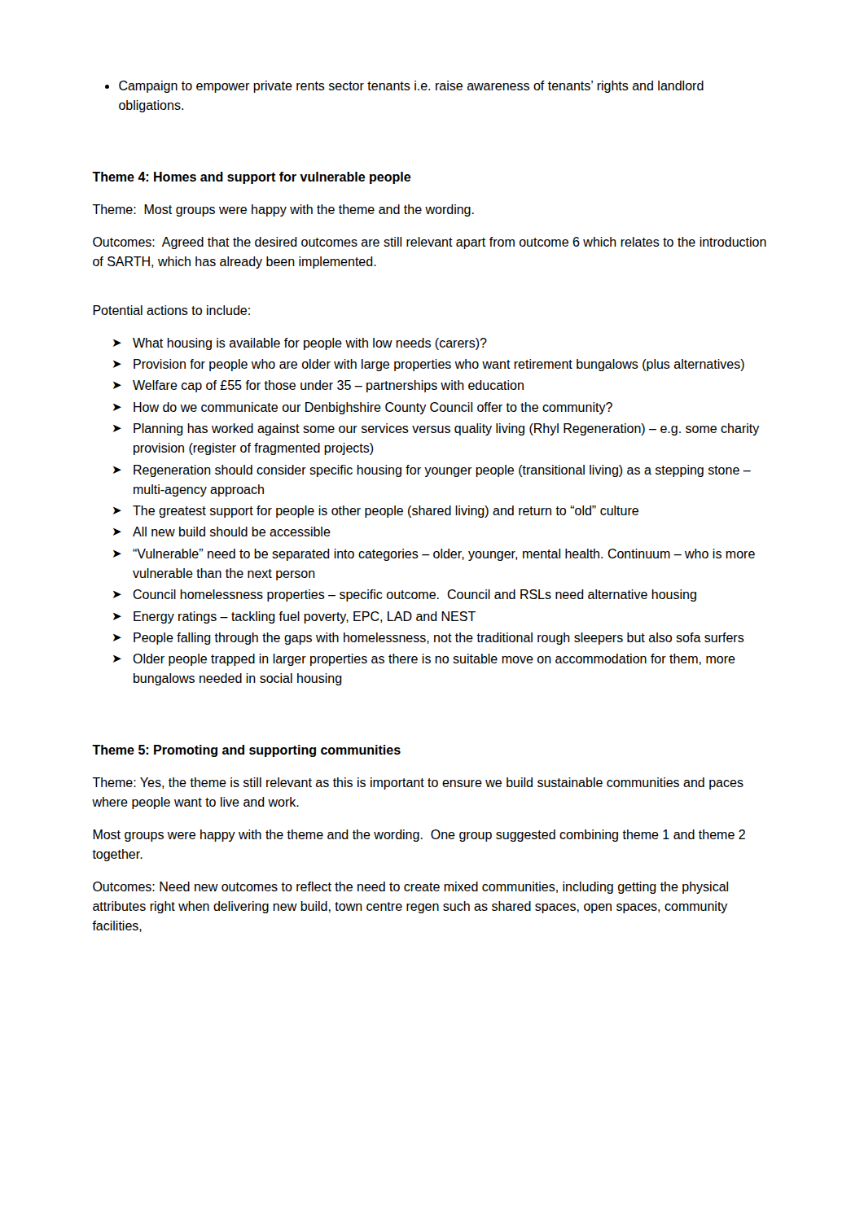Campaign to empower private rents sector tenants i.e. raise awareness of tenants’ rights and landlord obligations.
Theme 4: Homes and support for vulnerable people
Theme: Most groups were happy with the theme and the wording.
Outcomes: Agreed that the desired outcomes are still relevant apart from outcome 6 which relates to the introduction of SARTH, which has already been implemented.
Potential actions to include:
What housing is available for people with low needs (carers)?
Provision for people who are older with large properties who want retirement bungalows (plus alternatives)
Welfare cap of £55 for those under 35 – partnerships with education
How do we communicate our Denbighshire County Council offer to the community?
Planning has worked against some our services versus quality living (Rhyl Regeneration) – e.g. some charity provision (register of fragmented projects)
Regeneration should consider specific housing for younger people (transitional living) as a stepping stone – multi-agency approach
The greatest support for people is other people (shared living) and return to “old” culture
All new build should be accessible
“Vulnerable” need to be separated into categories – older, younger, mental health. Continuum – who is more vulnerable than the next person
Council homelessness properties – specific outcome. Council and RSLs need alternative housing
Energy ratings – tackling fuel poverty, EPC, LAD and NEST
People falling through the gaps with homelessness, not the traditional rough sleepers but also sofa surfers
Older people trapped in larger properties as there is no suitable move on accommodation for them, more bungalows needed in social housing
Theme 5: Promoting and supporting communities
Theme: Yes, the theme is still relevant as this is important to ensure we build sustainable communities and paces where people want to live and work.
Most groups were happy with the theme and the wording. One group suggested combining theme 1 and theme 2 together.
Outcomes: Need new outcomes to reflect the need to create mixed communities, including getting the physical attributes right when delivering new build, town centre regen such as shared spaces, open spaces, community facilities,